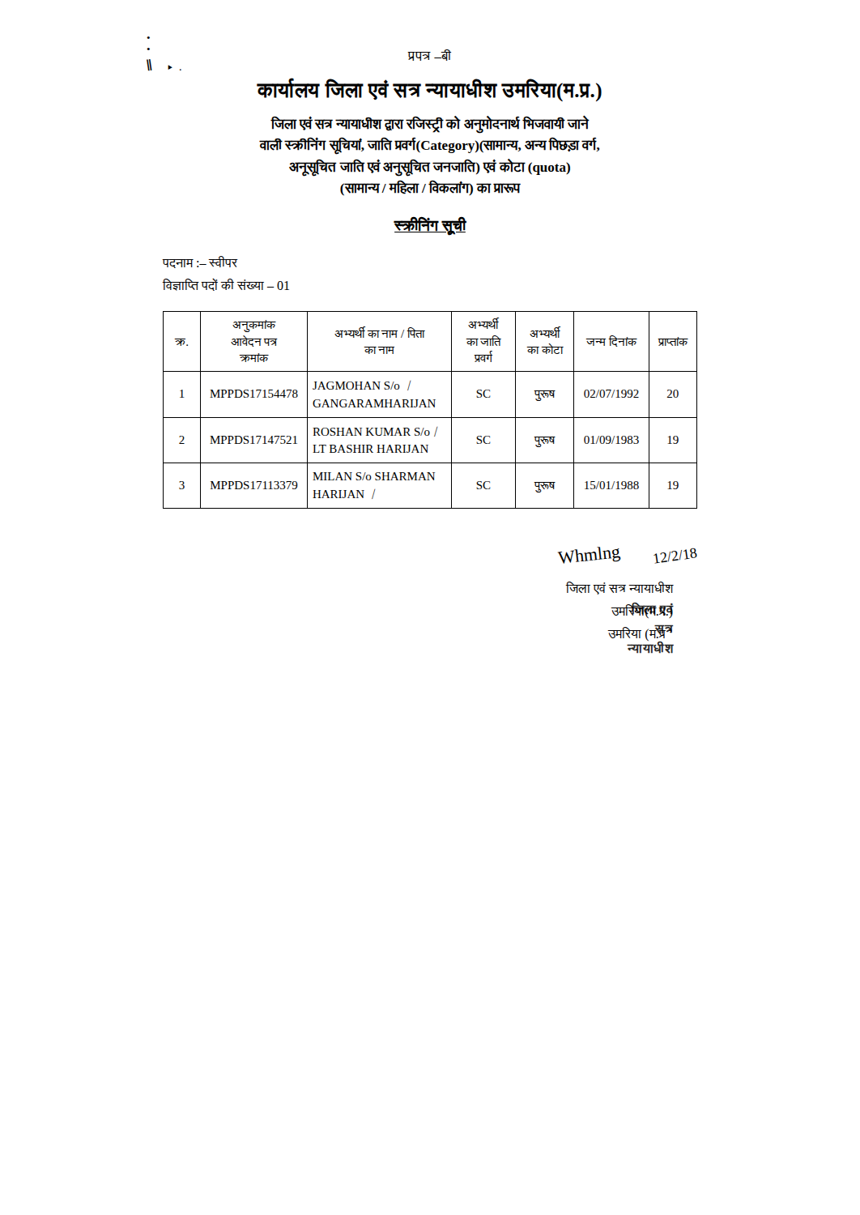•
•
‖▸ .
प्रपत्र –बी
कार्यालय जिला एवं सत्र न्यायाधीश उमरिया(म.प्र.)
जिला एवं सत्र न्यायाधीश द्वारा रजिस्ट्री को अनुमोदनार्थ भिजवायी जाने
वाली स्क्रीनिंग सूचियां, जाति प्रवर्ग(Category)(सामान्य, अन्य पिछड़ा वर्ग,
अनूसूचित जाति एवं अनुसूचित जनजाति) एवं कोटा (quota)
(सामान्य / महिला / विकलांग) का प्रारूप
स्क्रीनिंग सूची
पदनाम :– स्वीपर
विज्ञाप्ति पदों की संख्या – 01
| क्र. | अनुकमांक आवेदन पत्र क्रमांक | अभ्यर्थी का नाम / पिता का नाम | अभ्यर्थी का जाति प्रवर्ग | अभ्यर्थी का कोटा | जन्म दिनांक | प्राप्तांक |
| --- | --- | --- | --- | --- | --- | --- |
| 1 | MPPDS17154478 | JAGMOHAN S/o ∕ GANGARAMHARIJAN | SC | पुरूष | 02/07/1992 | 20 |
| 2 | MPPDS17147521 | ROSHAN KUMAR S/o ∕ LT BASHIR HARIJAN | SC | पुरूष | 01/09/1983 | 19 |
| 3 | MPPDS17113379 | MILAN S/o SHARMAN HARIJAN ∕ | SC | पुरूष | 15/01/1988 | 19 |
Whmlng 12/2/18
जिला एवं सत्र न्यायाधीश
उमरिया(म.प्र.) जिला एवं सत्र न्यायाधीश
उमरिया (म.प्र ’